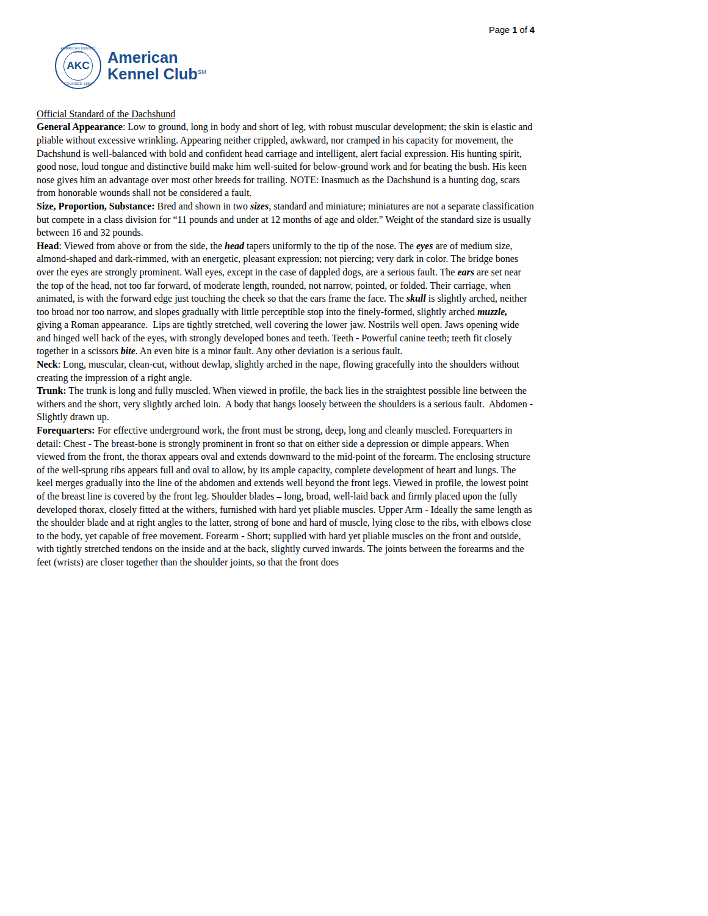Page 1 of 4
AMERICAN KENNEL CLUB
AKC
FOUNDED 1884
American
Kennel ClubSM
Official Standard of the Dachshund
General Appearance: Low to ground, long in body and short of leg, with robust muscular development; the skin is elastic and pliable without excessive wrinkling. Appearing neither crippled, awkward, nor cramped in his capacity for movement, the Dachshund is well-balanced with bold and confident head carriage and intelligent, alert facial expression. His hunting spirit, good nose, loud tongue and distinctive build make him well-suited for below-ground work and for beating the bush. His keen nose gives him an advantage over most other breeds for trailing. NOTE: Inasmuch as the Dachshund is a hunting dog, scars from honorable wounds shall not be considered a fault.
Size, Proportion, Substance: Bred and shown in two sizes, standard and miniature; miniatures are not a separate classification but compete in a class division for “11 pounds and under at 12 months of age and older." Weight of the standard size is usually between 16 and 32 pounds.
Head: Viewed from above or from the side, the head tapers uniformly to the tip of the nose. The eyes are of medium size, almond-shaped and dark-rimmed, with an energetic, pleasant expression; not piercing; very dark in color. The bridge bones over the eyes are strongly prominent. Wall eyes, except in the case of dappled dogs, are a serious fault. The ears are set near the top of the head, not too far forward, of moderate length, rounded, not narrow, pointed, or folded. Their carriage, when animated, is with the forward edge just touching the cheek so that the ears frame the face. The skull is slightly arched, neither too broad nor too narrow, and slopes gradually with little perceptible stop into the finely-formed, slightly arched muzzle, giving a Roman appearance. Lips are tightly stretched, well covering the lower jaw. Nostrils well open. Jaws opening wide and hinged well back of the eyes, with strongly developed bones and teeth. Teeth - Powerful canine teeth; teeth fit closely together in a scissors bite. An even bite is a minor fault. Any other deviation is a serious fault.
Neck: Long, muscular, clean-cut, without dewlap, slightly arched in the nape, flowing gracefully into the shoulders without creating the impression of a right angle.
Trunk: The trunk is long and fully muscled. When viewed in profile, the back lies in the straightest possible line between the withers and the short, very slightly arched loin. A body that hangs loosely between the shoulders is a serious fault. Abdomen - Slightly drawn up.
Forequarters: For effective underground work, the front must be strong, deep, long and cleanly muscled. Forequarters in detail: Chest - The breast-bone is strongly prominent in front so that on either side a depression or dimple appears. When viewed from the front, the thorax appears oval and extends downward to the mid-point of the forearm. The enclosing structure of the well-sprung ribs appears full and oval to allow, by its ample capacity, complete development of heart and lungs. The keel merges gradually into the line of the abdomen and extends well beyond the front legs. Viewed in profile, the lowest point of the breast line is covered by the front leg. Shoulder blades – long, broad, well-laid back and firmly placed upon the fully developed thorax, closely fitted at the withers, furnished with hard yet pliable muscles. Upper Arm - Ideally the same length as the shoulder blade and at right angles to the latter, strong of bone and hard of muscle, lying close to the ribs, with elbows close to the body, yet capable of free movement. Forearm - Short; supplied with hard yet pliable muscles on the front and outside, with tightly stretched tendons on the inside and at the back, slightly curved inwards. The joints between the forearms and the feet (wrists) are closer together than the shoulder joints, so that the front does